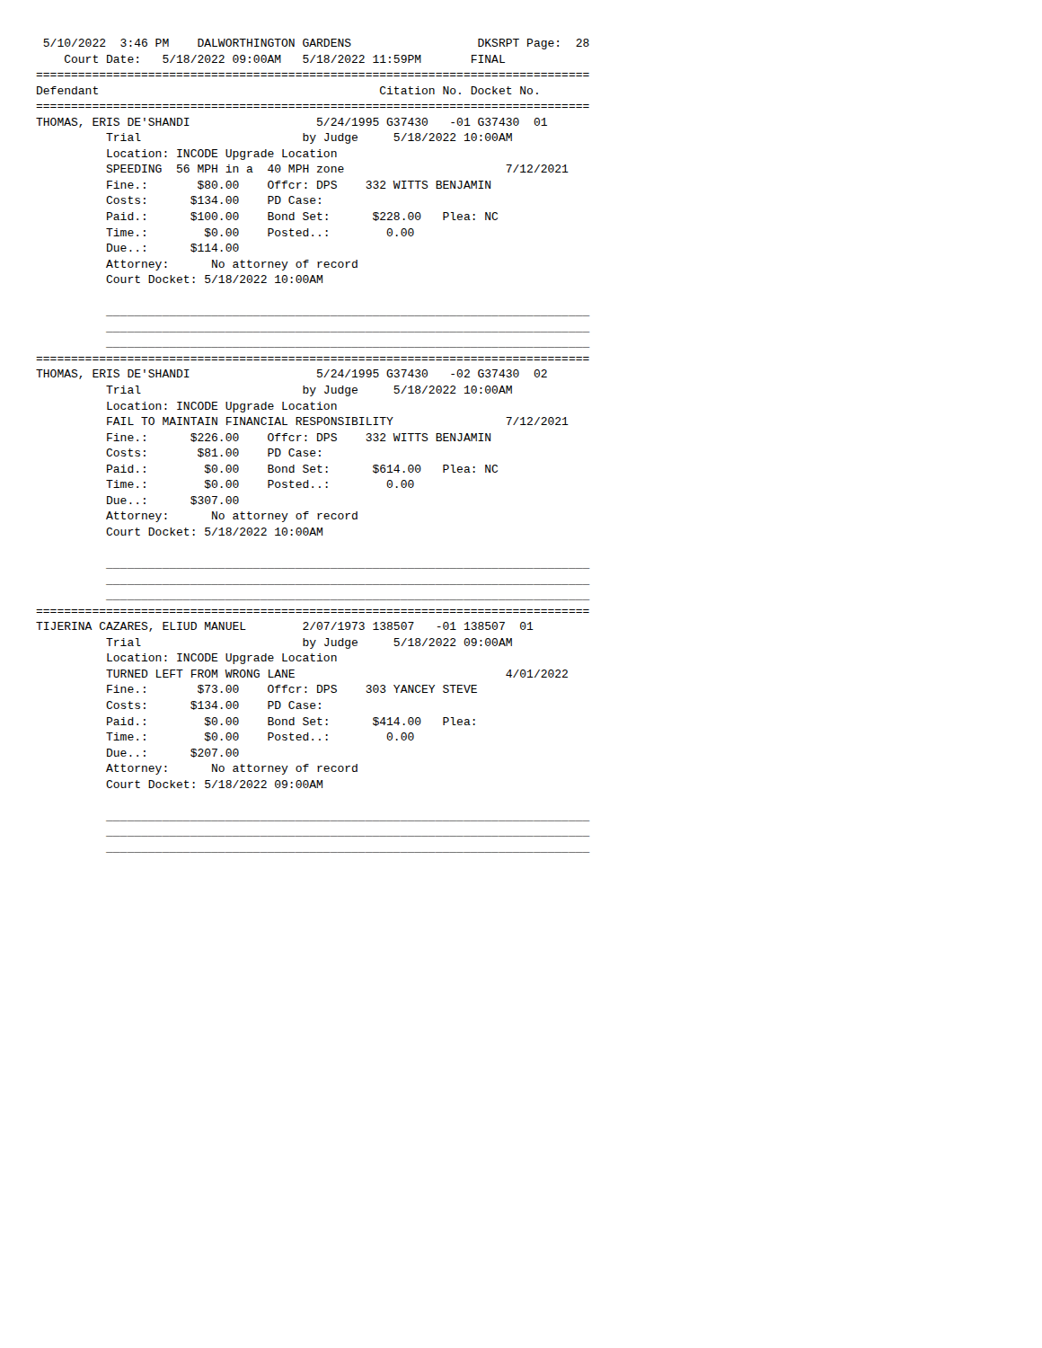5/10/2022  3:46 PM    DALWORTHINGTON GARDENS                  DKSRPT Page:  28
    Court Date:   5/18/2022 09:00AM   5/18/2022 11:59PM       FINAL
===============================================================================
Defendant                                        Citation No. Docket No.
===============================================================================
THOMAS, ERIS DE'SHANDI                  5/24/1995 G37430   -01 G37430  01
          Trial                       by Judge     5/18/2022 10:00AM
          Location: INCODE Upgrade Location
          SPEEDING  56 MPH in a  40 MPH zone                       7/12/2021
          Fine.:       $80.00    Offcr: DPS    332 WITTS BENJAMIN
          Costs:      $134.00    PD Case:
          Paid.:      $100.00    Bond Set:      $228.00   Plea: NC
          Time.:        $0.00    Posted..:        0.00
          Due..:      $114.00
          Attorney:      No attorney of record
          Court Docket: 5/18/2022 10:00AM

          _____________________________________________________________________
          _____________________________________________________________________
          _____________________________________________________________________
===============================================================================
THOMAS, ERIS DE'SHANDI                  5/24/1995 G37430   -02 G37430  02
          Trial                       by Judge     5/18/2022 10:00AM
          Location: INCODE Upgrade Location
          FAIL TO MAINTAIN FINANCIAL RESPONSIBILITY                7/12/2021
          Fine.:      $226.00    Offcr: DPS    332 WITTS BENJAMIN
          Costs:       $81.00    PD Case:
          Paid.:        $0.00    Bond Set:      $614.00   Plea: NC
          Time.:        $0.00    Posted..:        0.00
          Due..:      $307.00
          Attorney:      No attorney of record
          Court Docket: 5/18/2022 10:00AM

          _____________________________________________________________________
          _____________________________________________________________________
          _____________________________________________________________________
===============================================================================
TIJERINA CAZARES, ELIUD MANUEL        2/07/1973 138507   -01 138507  01
          Trial                       by Judge     5/18/2022 09:00AM
          Location: INCODE Upgrade Location
          TURNED LEFT FROM WRONG LANE                              4/01/2022
          Fine.:       $73.00    Offcr: DPS    303 YANCEY STEVE
          Costs:      $134.00    PD Case:
          Paid.:        $0.00    Bond Set:      $414.00   Plea:
          Time.:        $0.00    Posted..:        0.00
          Due..:      $207.00
          Attorney:      No attorney of record
          Court Docket: 5/18/2022 09:00AM

          _____________________________________________________________________
          _____________________________________________________________________
          _____________________________________________________________________